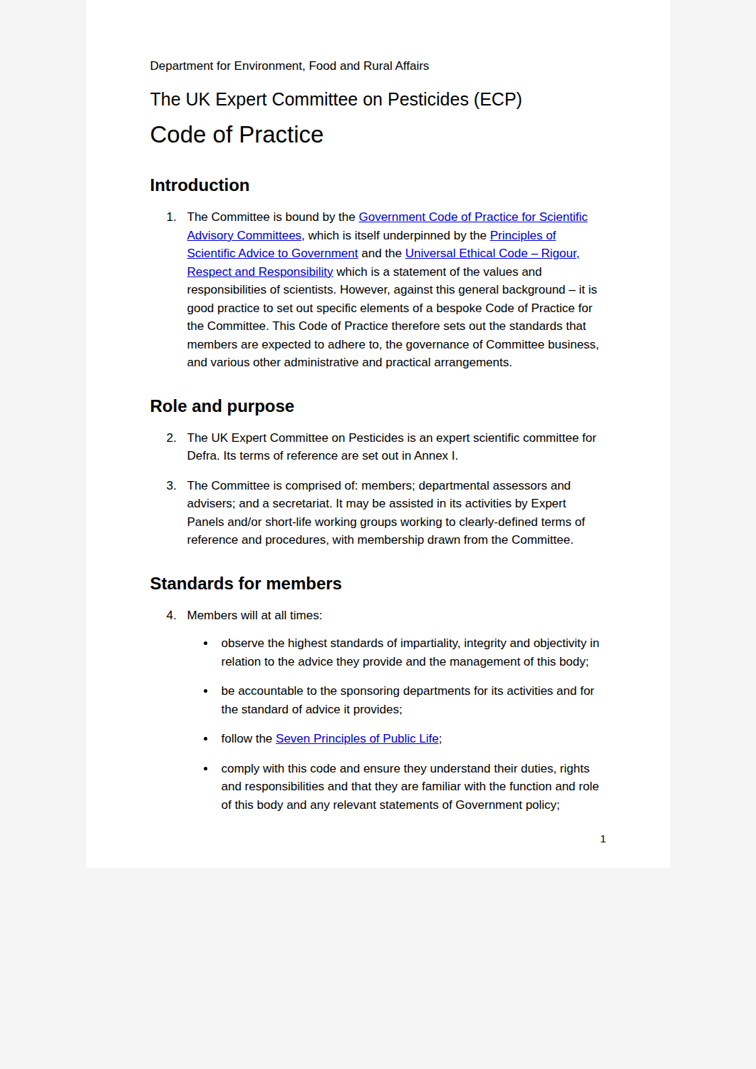Department for Environment, Food and Rural Affairs
The UK Expert Committee on Pesticides (ECP)
Code of Practice
Introduction
The Committee is bound by the Government Code of Practice for Scientific Advisory Committees, which is itself underpinned by the Principles of Scientific Advice to Government and the Universal Ethical Code – Rigour, Respect and Responsibility which is a statement of the values and responsibilities of scientists. However, against this general background – it is good practice to set out specific elements of a bespoke Code of Practice for the Committee. This Code of Practice therefore sets out the standards that members are expected to adhere to, the governance of Committee business, and various other administrative and practical arrangements.
Role and purpose
The UK Expert Committee on Pesticides is an expert scientific committee for Defra. Its terms of reference are set out in Annex I.
The Committee is comprised of: members; departmental assessors and advisers; and a secretariat. It may be assisted in its activities by Expert Panels and/or short-life working groups working to clearly-defined terms of reference and procedures, with membership drawn from the Committee.
Standards for members
Members will at all times:
observe the highest standards of impartiality, integrity and objectivity in relation to the advice they provide and the management of this body;
be accountable to the sponsoring departments for its activities and for the standard of advice it provides;
follow the Seven Principles of Public Life;
comply with this code and ensure they understand their duties, rights and responsibilities and that they are familiar with the function and role of this body and any relevant statements of Government policy;
1